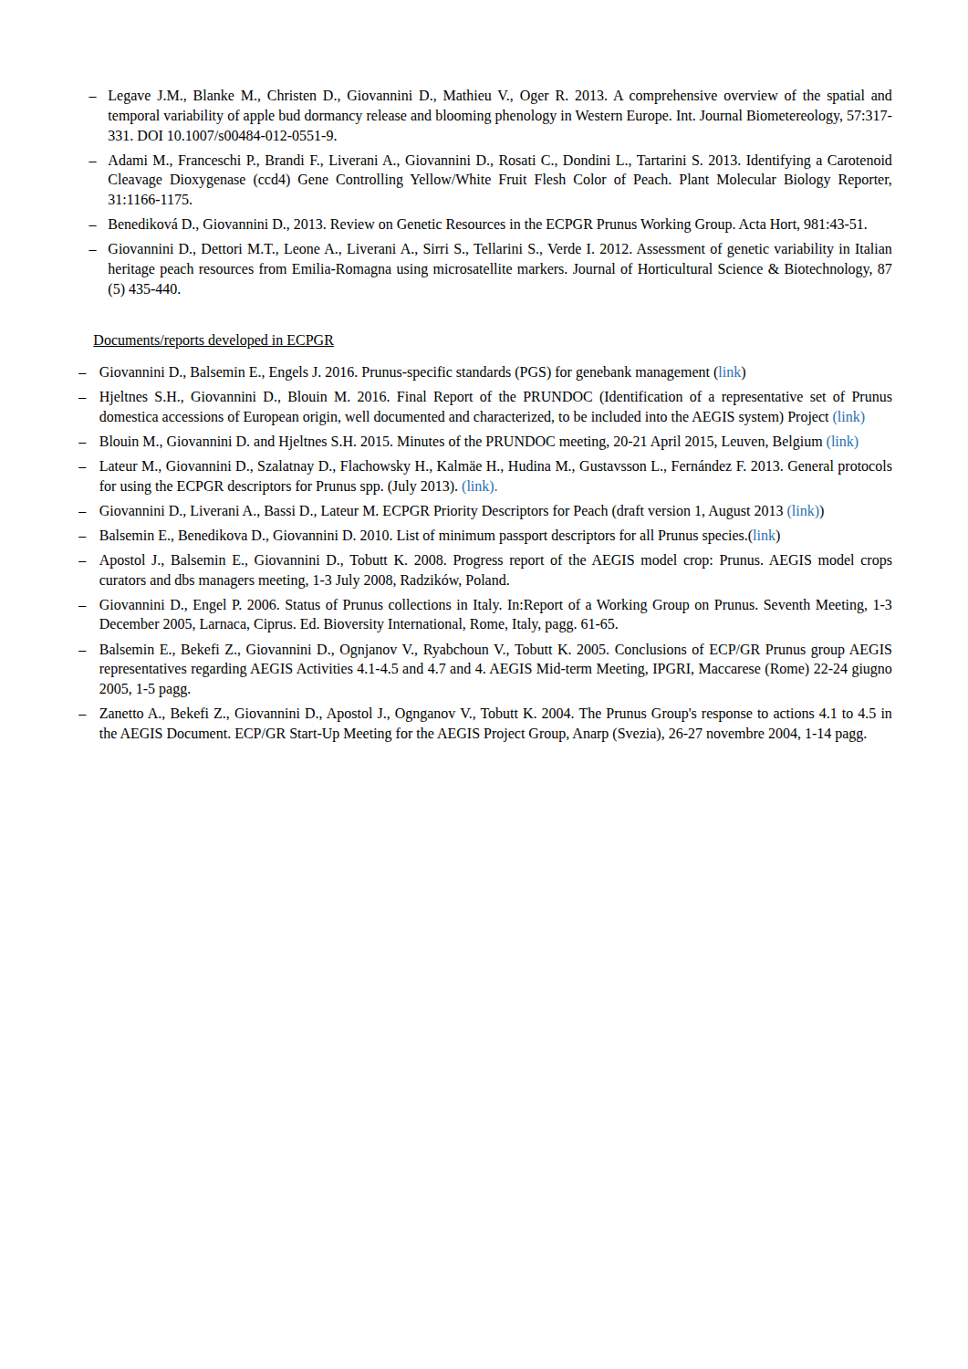Legave J.M., Blanke M., Christen D., Giovannini D., Mathieu V., Oger R. 2013. A comprehensive overview of the spatial and temporal variability of apple bud dormancy release and blooming phenology in Western Europe. Int. Journal Biometereology, 57:317-331. DOI 10.1007/s00484-012-0551-9.
Adami M., Franceschi P., Brandi F., Liverani A., Giovannini D., Rosati C., Dondini L., Tartarini S. 2013. Identifying a Carotenoid Cleavage Dioxygenase (ccd4) Gene Controlling Yellow/White Fruit Flesh Color of Peach. Plant Molecular Biology Reporter, 31:1166-1175.
Benediková D., Giovannini D., 2013. Review on Genetic Resources in the ECPGR Prunus Working Group. Acta Hort, 981:43-51.
Giovannini D., Dettori M.T., Leone A., Liverani A., Sirri S., Tellarini S., Verde I. 2012. Assessment of genetic variability in Italian heritage peach resources from Emilia-Romagna using microsatellite markers. Journal of Horticultural Science & Biotechnology, 87 (5) 435-440.
Documents/reports developed in ECPGR
Giovannini D., Balsemin E., Engels J. 2016. Prunus-specific standards (PGS) for genebank management (link)
Hjeltnes S.H., Giovannini D., Blouin M. 2016. Final Report of the PRUNDOC (Identification of a representative set of Prunus domestica accessions of European origin, well documented and characterized, to be included into the AEGIS system) Project (link)
Blouin M., Giovannini D. and Hjeltnes S.H. 2015. Minutes of the PRUNDOC meeting, 20-21 April 2015, Leuven, Belgium (link)
Lateur M., Giovannini D., Szalatnay D., Flachowsky H., Kalmäe H., Hudina M., Gustavsson L., Fernández F. 2013. General protocols for using the ECPGR descriptors for Prunus spp. (July 2013). (link).
Giovannini D., Liverani A., Bassi D., Lateur M. ECPGR Priority Descriptors for Peach (draft version 1, August 2013 (link))
Balsemin E., Benedikova D., Giovannini D. 2010. List of minimum passport descriptors for all Prunus species.(link)
Apostol J., Balsemin E., Giovannini D., Tobutt K. 2008. Progress report of the AEGIS model crop: Prunus. AEGIS model crops curators and dbs managers meeting, 1-3 July 2008, Radzików, Poland.
Giovannini D., Engel P. 2006. Status of Prunus collections in Italy. In:Report of a Working Group on Prunus. Seventh Meeting, 1-3 December 2005, Larnaca, Ciprus. Ed. Bioversity International, Rome, Italy, pagg. 61-65.
Balsemin E., Bekefi Z., Giovannini D., Ognjanov V., Ryabchoun V., Tobutt K. 2005. Conclusions of ECP/GR Prunus group AEGIS representatives regarding AEGIS Activities 4.1-4.5 and 4.7 and 4. AEGIS Mid-term Meeting, IPGRI, Maccarese (Rome) 22-24 giugno 2005, 1-5 pagg.
Zanetto A., Bekefi Z., Giovannini D., Apostol J., Ognganov V., Tobutt K. 2004. The Prunus Group's response to actions 4.1 to 4.5 in the AEGIS Document. ECP/GR Start-Up Meeting for the AEGIS Project Group, Anarp (Svezia), 26-27 novembre 2004, 1-14 pagg.